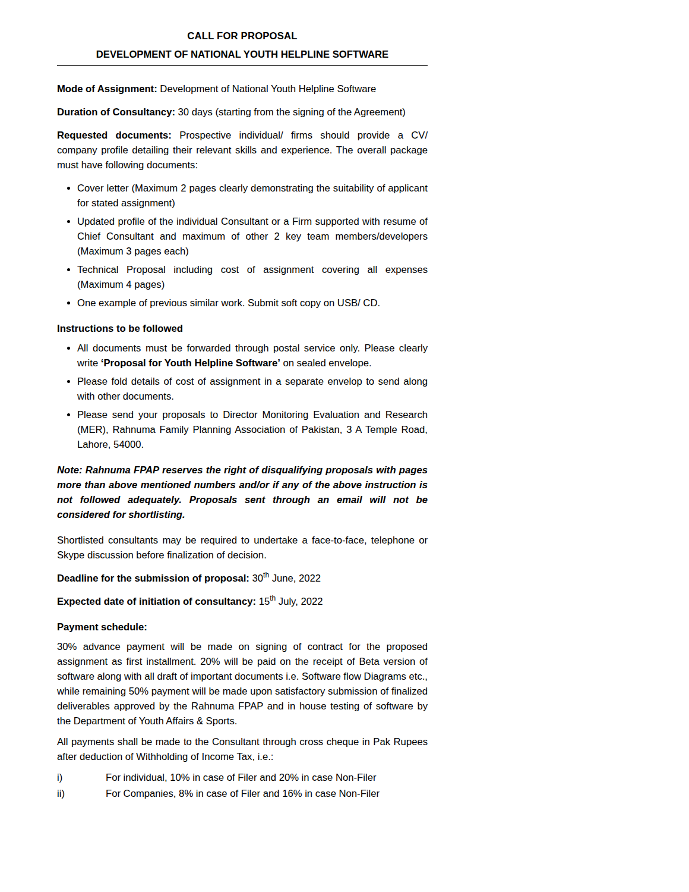CALL FOR PROPOSAL
DEVELOPMENT OF NATIONAL YOUTH HELPLINE SOFTWARE
Mode of Assignment: Development of National Youth Helpline Software
Duration of Consultancy: 30 days (starting from the signing of the Agreement)
Requested documents: Prospective individual/ firms should provide a CV/ company profile detailing their relevant skills and experience. The overall package must have following documents:
Cover letter (Maximum 2 pages clearly demonstrating the suitability of applicant for stated assignment)
Updated profile of the individual Consultant or a Firm supported with resume of Chief Consultant and maximum of other 2 key team members/developers (Maximum 3 pages each)
Technical Proposal including cost of assignment covering all expenses (Maximum 4 pages)
One example of previous similar work. Submit soft copy on USB/ CD.
Instructions to be followed
All documents must be forwarded through postal service only. Please clearly write ‘Proposal for Youth Helpline Software’ on sealed envelope.
Please fold details of cost of assignment in a separate envelop to send along with other documents.
Please send your proposals to Director Monitoring Evaluation and Research (MER), Rahnuma Family Planning Association of Pakistan, 3 A Temple Road, Lahore, 54000.
Note: Rahnuma FPAP reserves the right of disqualifying proposals with pages more than above mentioned numbers and/or if any of the above instruction is not followed adequately. Proposals sent through an email will not be considered for shortlisting.
Shortlisted consultants may be required to undertake a face-to-face, telephone or Skype discussion before finalization of decision.
Deadline for the submission of proposal: 30th June, 2022
Expected date of initiation of consultancy: 15th July, 2022
Payment schedule:
30% advance payment will be made on signing of contract for the proposed assignment as first installment. 20% will be paid on the receipt of Beta version of software along with all draft of important documents i.e. Software flow Diagrams etc., while remaining 50% payment will be made upon satisfactory submission of finalized deliverables approved by the Rahnuma FPAP and in house testing of software by the Department of Youth Affairs & Sports.
All payments shall be made to the Consultant through cross cheque in Pak Rupees after deduction of Withholding of Income Tax, i.e.:
| i) | For individual, 10% in case of Filer and 20% in case Non-Filer |
| ii) | For Companies, 8% in case of Filer and 16% in case Non-Filer |